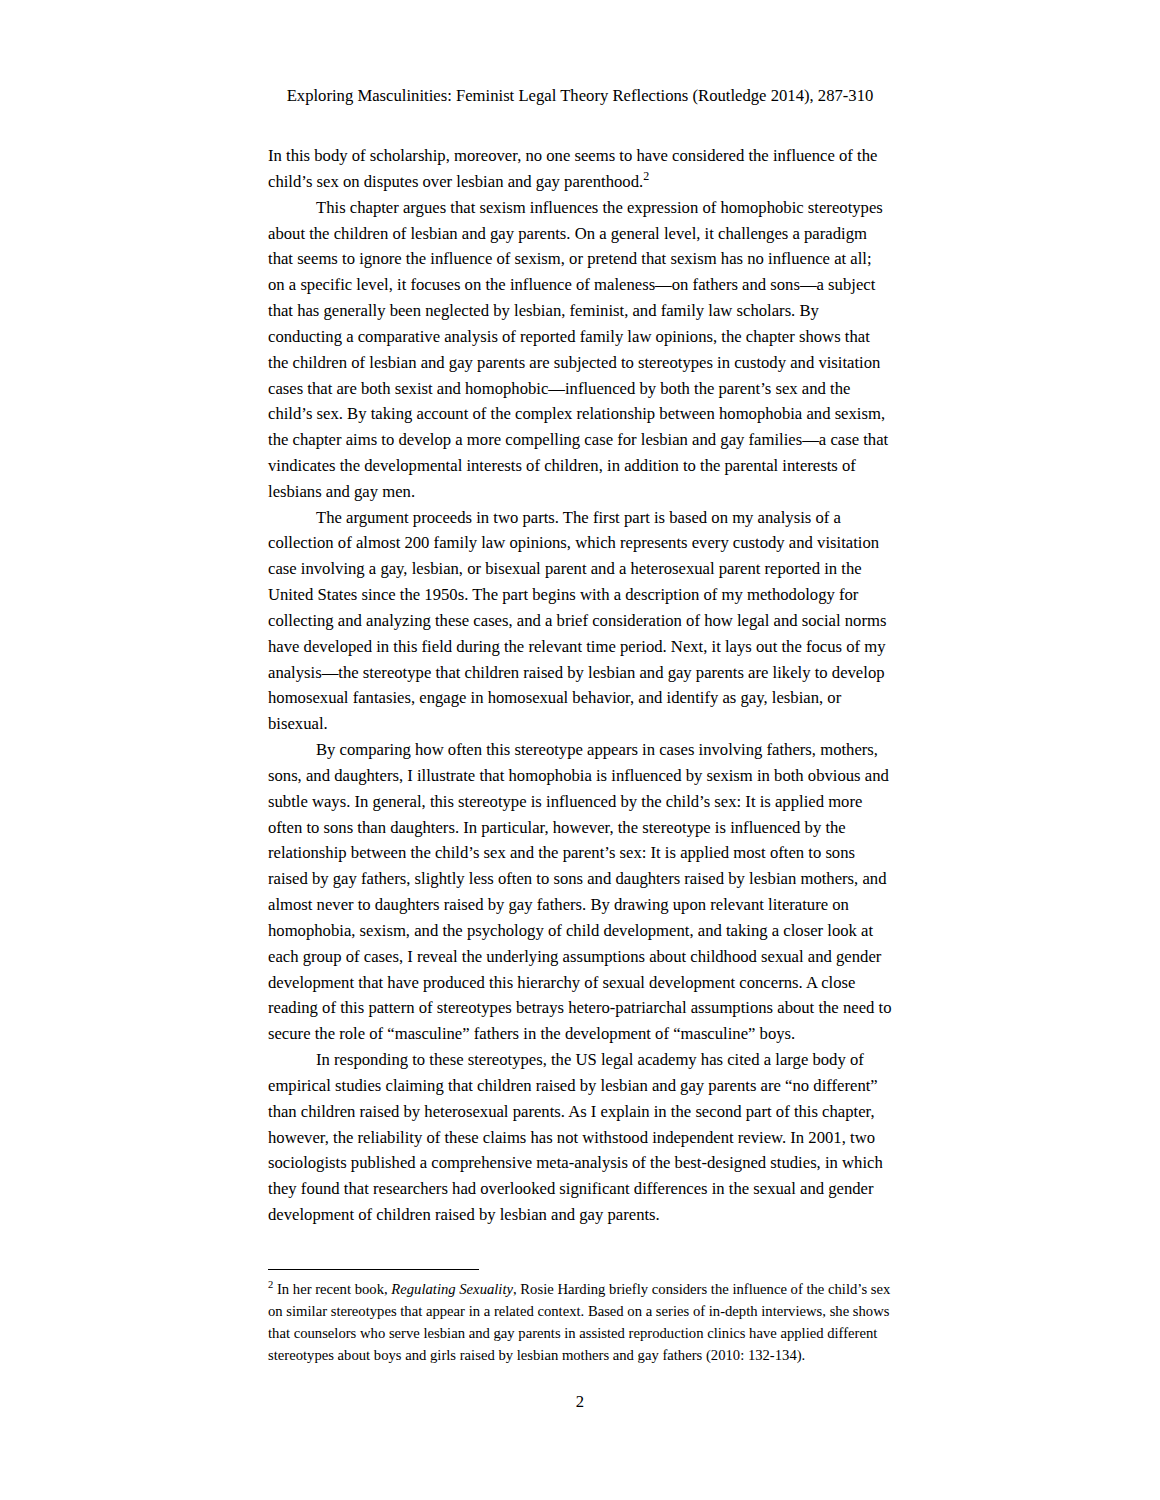Exploring Masculinities: Feminist Legal Theory Reflections (Routledge 2014), 287-310
In this body of scholarship, moreover, no one seems to have considered the influence of the child’s sex on disputes over lesbian and gay parenthood.2
This chapter argues that sexism influences the expression of homophobic stereotypes about the children of lesbian and gay parents. On a general level, it challenges a paradigm that seems to ignore the influence of sexism, or pretend that sexism has no influence at all; on a specific level, it focuses on the influence of maleness—on fathers and sons—a subject that has generally been neglected by lesbian, feminist, and family law scholars. By conducting a comparative analysis of reported family law opinions, the chapter shows that the children of lesbian and gay parents are subjected to stereotypes in custody and visitation cases that are both sexist and homophobic—influenced by both the parent’s sex and the child’s sex. By taking account of the complex relationship between homophobia and sexism, the chapter aims to develop a more compelling case for lesbian and gay families—a case that vindicates the developmental interests of children, in addition to the parental interests of lesbians and gay men.
The argument proceeds in two parts. The first part is based on my analysis of a collection of almost 200 family law opinions, which represents every custody and visitation case involving a gay, lesbian, or bisexual parent and a heterosexual parent reported in the United States since the 1950s. The part begins with a description of my methodology for collecting and analyzing these cases, and a brief consideration of how legal and social norms have developed in this field during the relevant time period. Next, it lays out the focus of my analysis—the stereotype that children raised by lesbian and gay parents are likely to develop homosexual fantasies, engage in homosexual behavior, and identify as gay, lesbian, or bisexual.
By comparing how often this stereotype appears in cases involving fathers, mothers, sons, and daughters, I illustrate that homophobia is influenced by sexism in both obvious and subtle ways. In general, this stereotype is influenced by the child’s sex: It is applied more often to sons than daughters. In particular, however, the stereotype is influenced by the relationship between the child’s sex and the parent’s sex: It is applied most often to sons raised by gay fathers, slightly less often to sons and daughters raised by lesbian mothers, and almost never to daughters raised by gay fathers. By drawing upon relevant literature on homophobia, sexism, and the psychology of child development, and taking a closer look at each group of cases, I reveal the underlying assumptions about childhood sexual and gender development that have produced this hierarchy of sexual development concerns. A close reading of this pattern of stereotypes betrays hetero-patriarchal assumptions about the need to secure the role of “masculine” fathers in the development of “masculine” boys.
In responding to these stereotypes, the US legal academy has cited a large body of empirical studies claiming that children raised by lesbian and gay parents are “no different” than children raised by heterosexual parents. As I explain in the second part of this chapter, however, the reliability of these claims has not withstood independent review. In 2001, two sociologists published a comprehensive meta-analysis of the best-designed studies, in which they found that researchers had overlooked significant differences in the sexual and gender development of children raised by lesbian and gay parents.
2 In her recent book, Regulating Sexuality, Rosie Harding briefly considers the influence of the child’s sex on similar stereotypes that appear in a related context. Based on a series of in-depth interviews, she shows that counselors who serve lesbian and gay parents in assisted reproduction clinics have applied different stereotypes about boys and girls raised by lesbian mothers and gay fathers (2010: 132-134).
2